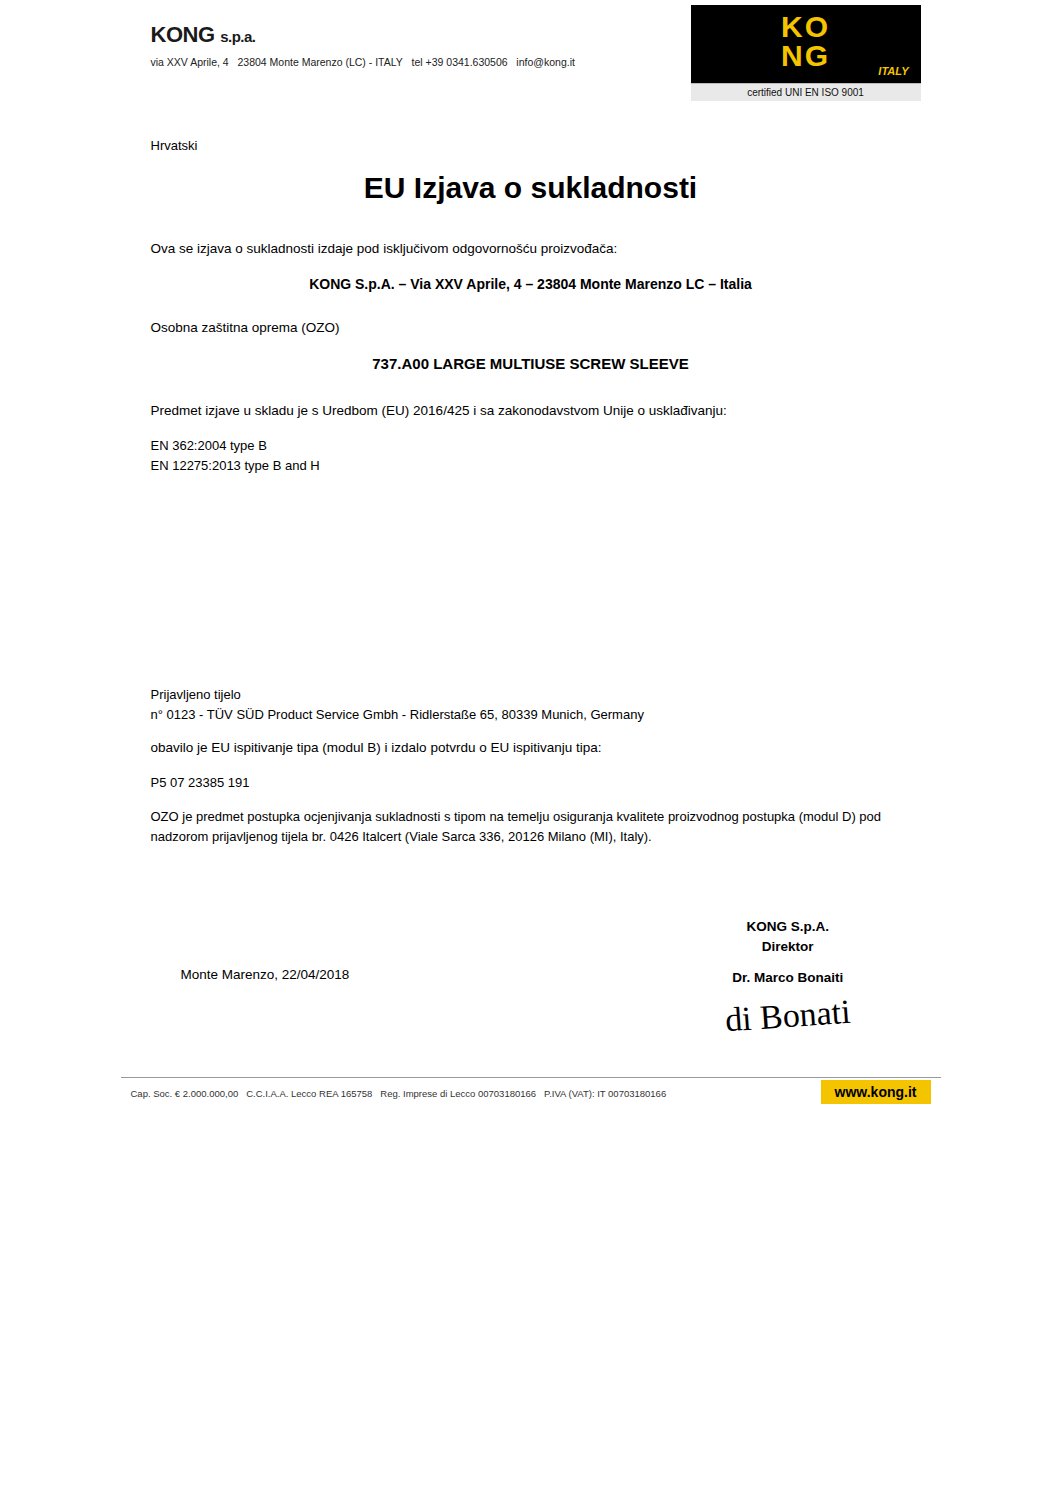KONG s.p.a.
via XXV Aprile, 4 23804 Monte Marenzo (LC) - ITALY tel +39 0341.630506 info@kong.it
KO
NG
ITALY
certified UNI EN ISO 9001
Hrvatski
EU Izjava o sukladnosti
Ova se izjava o sukladnosti izdaje pod isključivom odgovornošću proizvođača:
KONG S.p.A. – Via XXV Aprile, 4 – 23804 Monte Marenzo LC – Italia
Osobna zaštitna oprema (OZO)
737.A00 LARGE MULTIUSE SCREW SLEEVE
Predmet izjave u skladu je s Uredbom (EU) 2016/425 i sa zakonodavstvom Unije o usklađivanju:
EN 362:2004 type B
EN 12275:2013 type B and H
Prijavljeno tijelo
n° 0123 - TÜV SÜD Product Service Gmbh - Ridlerstaße 65, 80339 Munich, Germany
obavilo je EU ispitivanje tipa (modul B) i izdalo potvrdu o EU ispitivanju tipa:
P5 07 23385 191
OZO je predmet postupka ocjenjivanja sukladnosti s tipom na temelju osiguranja kvalitete proizvodnog postupka (modul D) pod nadzorom prijavljenog tijela br. 0426 Italcert (Viale Sarca 336, 20126 Milano (MI), Italy).
KONG S.p.A.
Direktor
Dr. Marco Bonaiti
di Bonati
Monte Marenzo, 22/04/2018
Cap. Soc. € 2.000.000,00 C.C.I.A.A. Lecco REA 165758 Reg. Imprese di Lecco 00703180166 P.IVA (VAT): IT 00703180166
www.kong.it